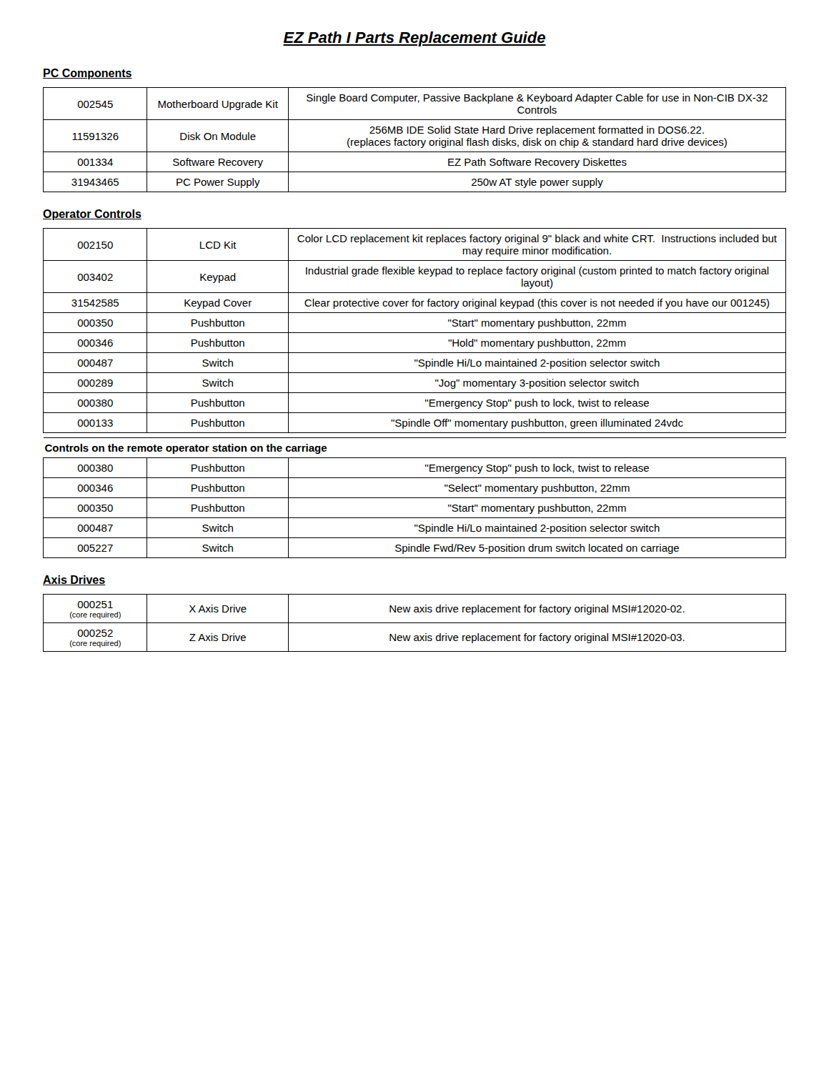EZ Path I Parts Replacement Guide
PC Components
| 002545 | Motherboard Upgrade Kit | Single Board Computer, Passive Backplane & Keyboard Adapter Cable for use in Non-CIB DX-32 Controls |
| 11591326 | Disk On Module | 256MB IDE Solid State Hard Drive replacement formatted in DOS6.22. (replaces factory original flash disks, disk on chip & standard hard drive devices) |
| 001334 | Software Recovery | EZ Path Software Recovery Diskettes |
| 31943465 | PC Power Supply | 250w AT style power supply |
Operator Controls
| 002150 | LCD Kit | Color LCD replacement kit replaces factory original 9" black and white CRT. Instructions included but may require minor modification. |
| 003402 | Keypad | Industrial grade flexible keypad to replace factory original (custom printed to match factory original layout) |
| 31542585 | Keypad Cover | Clear protective cover for factory original keypad (this cover is not needed if you have our 001245) |
| 000350 | Pushbutton | "Start" momentary pushbutton, 22mm |
| 000346 | Pushbutton | "Hold" momentary pushbutton, 22mm |
| 000487 | Switch | "Spindle Hi/Lo maintained 2-position selector switch |
| 000289 | Switch | "Jog" momentary 3-position selector switch |
| 000380 | Pushbutton | "Emergency Stop" push to lock, twist to release |
| 000133 | Pushbutton | "Spindle Off" momentary pushbutton, green illuminated 24vdc |
| Controls on the remote operator station on the carriage |
| 000380 | Pushbutton | "Emergency Stop" push to lock, twist to release |
| 000346 | Pushbutton | "Select" momentary pushbutton, 22mm |
| 000350 | Pushbutton | "Start" momentary pushbutton, 22mm |
| 000487 | Switch | "Spindle Hi/Lo maintained 2-position selector switch |
| 005227 | Switch | Spindle Fwd/Rev 5-position drum switch located on carriage |
Axis Drives
| 000251 (core required) | X Axis Drive | New axis drive replacement for factory original MSI#12020-02. |
| 000252 (core required) | Z Axis Drive | New axis drive replacement for factory original MSI#12020-03. |